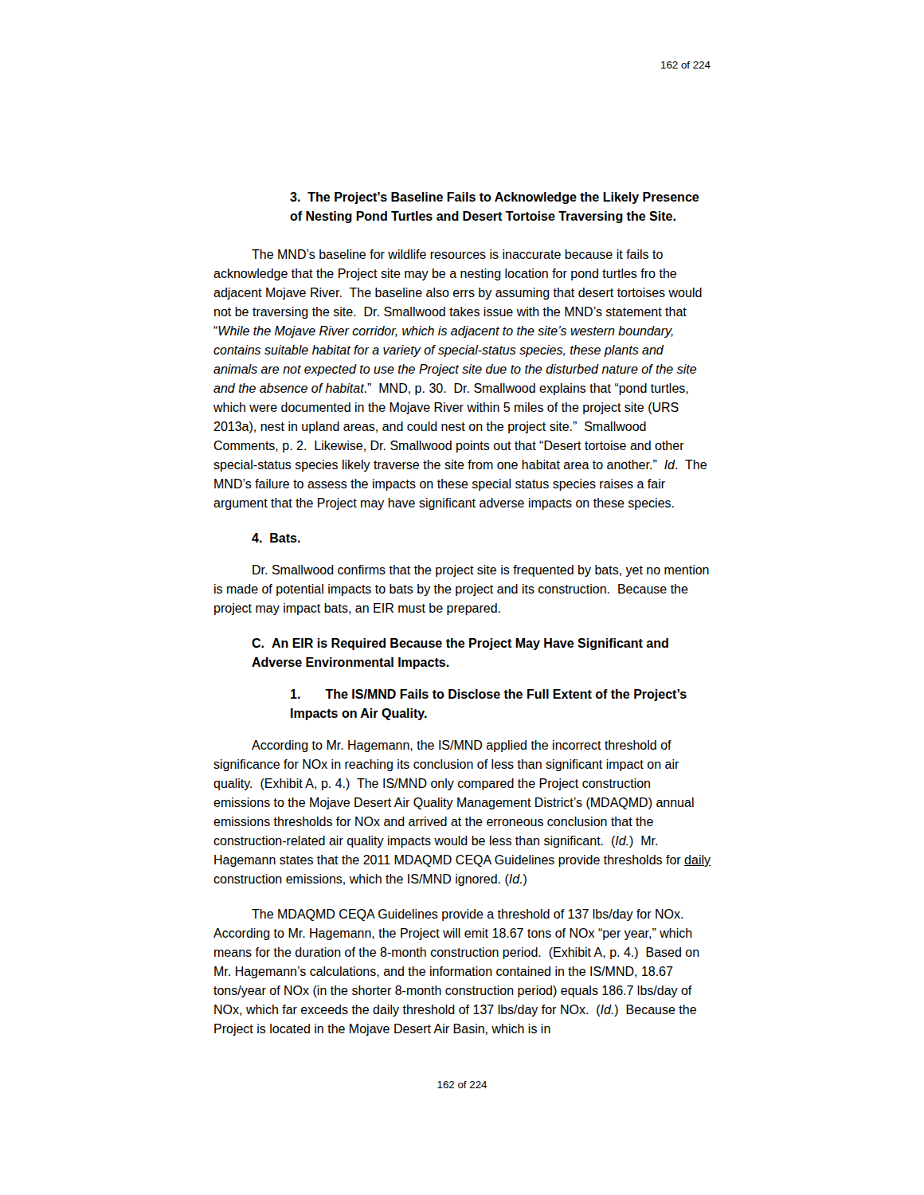162 of 224
3. The Project’s Baseline Fails to Acknowledge the Likely Presence of Nesting Pond Turtles and Desert Tortoise Traversing the Site.
The MND’s baseline for wildlife resources is inaccurate because it fails to acknowledge that the Project site may be a nesting location for pond turtles fro the adjacent Mojave River. The baseline also errs by assuming that desert tortoises would not be traversing the site. Dr. Smallwood takes issue with the MND’s statement that “While the Mojave River corridor, which is adjacent to the site’s western boundary, contains suitable habitat for a variety of special-status species, these plants and animals are not expected to use the Project site due to the disturbed nature of the site and the absence of habitat.” MND, p. 30. Dr. Smallwood explains that “pond turtles, which were documented in the Mojave River within 5 miles of the project site (URS 2013a), nest in upland areas, and could nest on the project site.” Smallwood Comments, p. 2. Likewise, Dr. Smallwood points out that “Desert tortoise and other special-status species likely traverse the site from one habitat area to another.” Id. The MND’s failure to assess the impacts on these special status species raises a fair argument that the Project may have significant adverse impacts on these species.
4. Bats.
Dr. Smallwood confirms that the project site is frequented by bats, yet no mention is made of potential impacts to bats by the project and its construction. Because the project may impact bats, an EIR must be prepared.
C. An EIR is Required Because the Project May Have Significant and Adverse Environmental Impacts.
1. The IS/MND Fails to Disclose the Full Extent of the Project’s Impacts on Air Quality.
According to Mr. Hagemann, the IS/MND applied the incorrect threshold of significance for NOx in reaching its conclusion of less than significant impact on air quality. (Exhibit A, p. 4.) The IS/MND only compared the Project construction emissions to the Mojave Desert Air Quality Management District’s (MDAQMD) annual emissions thresholds for NOx and arrived at the erroneous conclusion that the construction-related air quality impacts would be less than significant. (Id.) Mr. Hagemann states that the 2011 MDAQMD CEQA Guidelines provide thresholds for daily construction emissions, which the IS/MND ignored. (Id.)
The MDAQMD CEQA Guidelines provide a threshold of 137 lbs/day for NOx. According to Mr. Hagemann, the Project will emit 18.67 tons of NOx “per year,” which means for the duration of the 8-month construction period. (Exhibit A, p. 4.) Based on Mr. Hagemann’s calculations, and the information contained in the IS/MND, 18.67 tons/year of NOx (in the shorter 8-month construction period) equals 186.7 lbs/day of NOx, which far exceeds the daily threshold of 137 lbs/day for NOx. (Id.) Because the Project is located in the Mojave Desert Air Basin, which is in
162 of 224